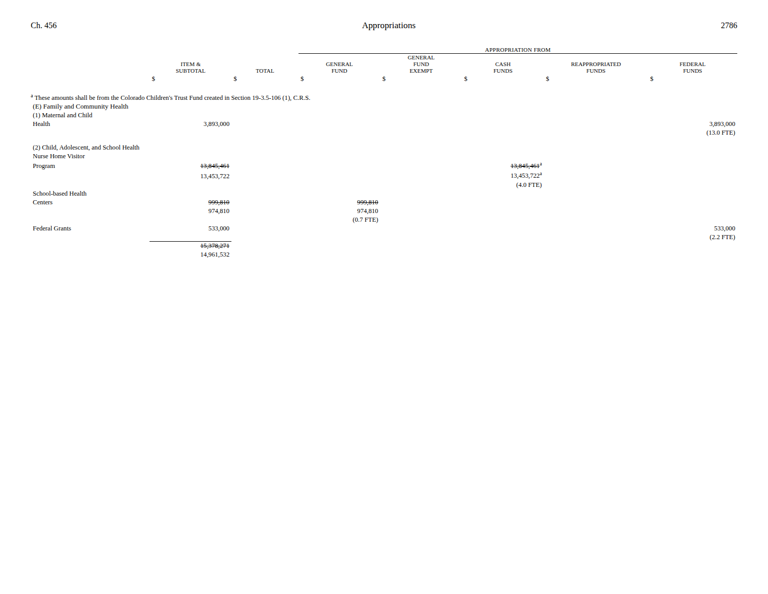Ch. 456
Appropriations
2786
| | | | APPROPRIATION FROM |
| | ITEM & SUBTOTAL | TOTAL | GENERAL FUND | GENERAL FUND EXEMPT | CASH FUNDS | REAPPROPRIATED FUNDS | FEDERAL FUNDS |
| | $ | $ | $ | $ | $ | $ | $ |
a These amounts shall be from the Colorado Children's Trust Fund created in Section 19-3.5-106 (1), C.R.S.
| (E) Family and Community Health |
| (1) Maternal and Child |
| Health | 3,893,000 | | | | | | 3,893,000 |
| | | | | | | | (13.0 FTE) |
| (2) Child, Adolescent, and School Health |
| Nurse Home Visitor | | | | | | | |
| Program | 13,845,461 | | | | 13,845,461 a | | |
| | 13,453,722 | | | | 13,453,722 a | | |
| | | | | | (4.0 FTE) | | |
| School-based Health | | | | | | | |
| Centers | 999,810 | | 999,810 | | | | |
| | 974,810 | | 974,810 | | | | |
| | | | (0.7 FTE) | | | | |
| Federal Grants | 533,000 | | | | | | 533,000 |
| | | | | | | | (2.2 FTE) |
| | 15,378,271 | | | | | | |
| | 14,961,532 | | | | | | |